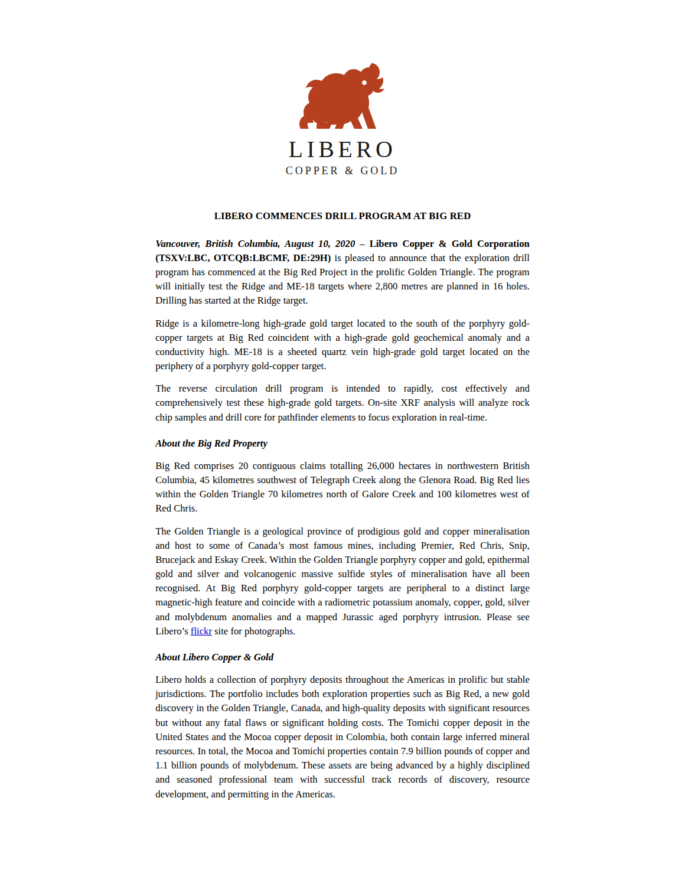LIBERO
COPPER & GOLD
LIBERO COMMENCES DRILL PROGRAM AT BIG RED
Vancouver, British Columbia, August 10, 2020 – Libero Copper & Gold Corporation (TSXV:LBC, OTCQB:LBCMF, DE:29H) is pleased to announce that the exploration drill program has commenced at the Big Red Project in the prolific Golden Triangle. The program will initially test the Ridge and ME-18 targets where 2,800 metres are planned in 16 holes. Drilling has started at the Ridge target.
Ridge is a kilometre-long high-grade gold target located to the south of the porphyry gold-copper targets at Big Red coincident with a high-grade gold geochemical anomaly and a conductivity high. ME-18 is a sheeted quartz vein high-grade gold target located on the periphery of a porphyry gold-copper target.
The reverse circulation drill program is intended to rapidly, cost effectively and comprehensively test these high-grade gold targets. On-site XRF analysis will analyze rock chip samples and drill core for pathfinder elements to focus exploration in real-time.
About the Big Red Property
Big Red comprises 20 contiguous claims totalling 26,000 hectares in northwestern British Columbia, 45 kilometres southwest of Telegraph Creek along the Glenora Road. Big Red lies within the Golden Triangle 70 kilometres north of Galore Creek and 100 kilometres west of Red Chris.
The Golden Triangle is a geological province of prodigious gold and copper mineralisation and host to some of Canada’s most famous mines, including Premier, Red Chris, Snip, Brucejack and Eskay Creek. Within the Golden Triangle porphyry copper and gold, epithermal gold and silver and volcanogenic massive sulfide styles of mineralisation have all been recognised. At Big Red porphyry gold-copper targets are peripheral to a distinct large magnetic-high feature and coincide with a radiometric potassium anomaly, copper, gold, silver and molybdenum anomalies and a mapped Jurassic aged porphyry intrusion. Please see Libero’s flickr site for photographs.
About Libero Copper & Gold
Libero holds a collection of porphyry deposits throughout the Americas in prolific but stable jurisdictions. The portfolio includes both exploration properties such as Big Red, a new gold discovery in the Golden Triangle, Canada, and high-quality deposits with significant resources but without any fatal flaws or significant holding costs. The Tomichi copper deposit in the United States and the Mocoa copper deposit in Colombia, both contain large inferred mineral resources. In total, the Mocoa and Tomichi properties contain 7.9 billion pounds of copper and 1.1 billion pounds of molybdenum. These assets are being advanced by a highly disciplined and seasoned professional team with successful track records of discovery, resource development, and permitting in the Americas.